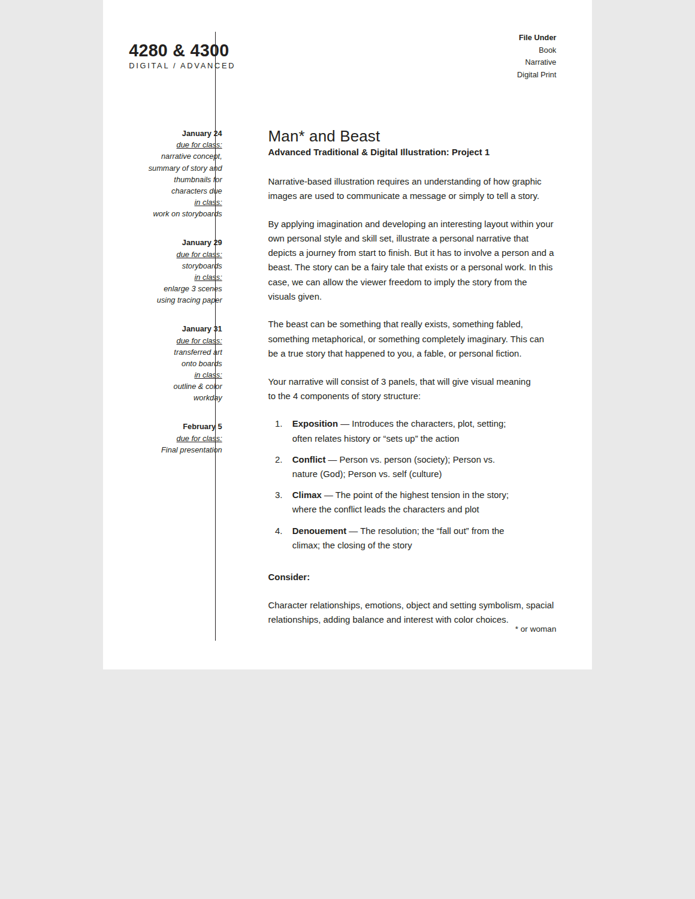4280 & 4300
DIGITAL / ADVANCED
File Under
Book
Narrative
Digital Print
January 24
due for class:
narrative concept,
summary of story and
thumbnails for
characters due
in class:
work on storyboards
January 29
due for class:
storyboards
in class:
enlarge 3 scenes
using tracing paper
January 31
due for class:
transferred art
onto boards
in class:
outline & color
workday
February 5
due for class:
Final presentation
Man* and Beast
Advanced Traditional & Digital Illustration: Project 1
Narrative-based illustration requires an understanding of how graphic images are used to communicate a message or simply to tell a story.
By applying imagination and developing an interesting layout within your own personal style and skill set, illustrate a personal narrative that depicts a journey from start to finish. But it has to involve a person and a beast. The story can be a fairy tale that exists or a personal work. In this case, we can allow the viewer freedom to imply the story from the visuals given.
The beast can be something that really exists, something fabled, something metaphorical, or something completely imaginary. This can be a true story that happened to you, a fable, or personal fiction.
Your narrative will consist of 3 panels, that will give visual meaning
to the 4 components of story structure:
Exposition — Introduces the characters, plot, setting;
often relates history or “sets up” the action
Conflict — Person vs. person (society); Person vs.
nature (God); Person vs. self (culture)
Climax — The point of the highest tension in the story;
where the conflict leads the characters and plot
Denouement — The resolution; the “fall out” from the
climax; the closing of the story
Consider:
Character relationships, emotions, object and setting symbolism, spacial relationships, adding balance and interest with color choices.
* or woman